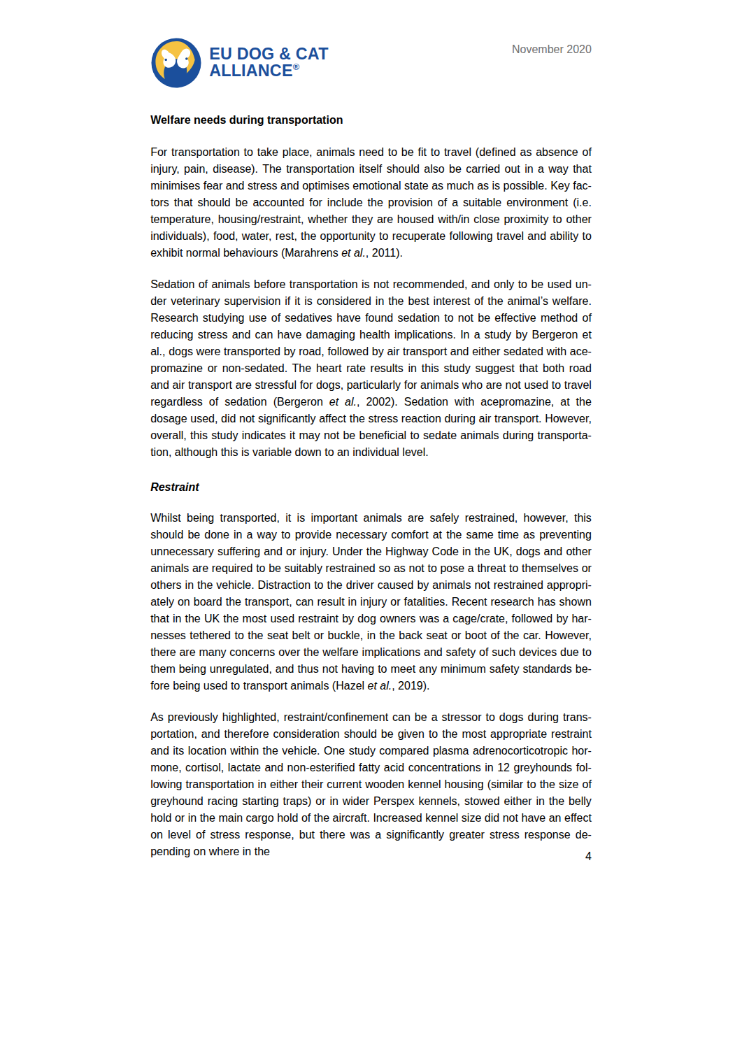EU DOG & CAT
ALLIANCE®
November 2020
Welfare needs during transportation
For transportation to take place, animals need to be fit to travel (defined as absence of injury, pain, disease). The transportation itself should also be carried out in a way that minimises fear and stress and optimises emotional state as much as is possible. Key factors that should be accounted for include the provision of a suitable environment (i.e. temperature, housing/restraint, whether they are housed with/in close proximity to other individuals), food, water, rest, the opportunity to recuperate following travel and ability to exhibit normal behaviours (Marahrens et al., 2011).
Sedation of animals before transportation is not recommended, and only to be used under veterinary supervision if it is considered in the best interest of the animal’s welfare. Research studying use of sedatives have found sedation to not be effective method of reducing stress and can have damaging health implications. In a study by Bergeron et al., dogs were transported by road, followed by air transport and either sedated with acepromazine or non-sedated. The heart rate results in this study suggest that both road and air transport are stressful for dogs, particularly for animals who are not used to travel regardless of sedation (Bergeron et al., 2002). Sedation with acepromazine, at the dosage used, did not significantly affect the stress reaction during air transport. However, overall, this study indicates it may not be beneficial to sedate animals during transportation, although this is variable down to an individual level.
Restraint
Whilst being transported, it is important animals are safely restrained, however, this should be done in a way to provide necessary comfort at the same time as preventing unnecessary suffering and or injury. Under the Highway Code in the UK, dogs and other animals are required to be suitably restrained so as not to pose a threat to themselves or others in the vehicle. Distraction to the driver caused by animals not restrained appropriately on board the transport, can result in injury or fatalities. Recent research has shown that in the UK the most used restraint by dog owners was a cage/crate, followed by harnesses tethered to the seat belt or buckle, in the back seat or boot of the car. However, there are many concerns over the welfare implications and safety of such devices due to them being unregulated, and thus not having to meet any minimum safety standards before being used to transport animals (Hazel et al., 2019).
As previously highlighted, restraint/confinement can be a stressor to dogs during transportation, and therefore consideration should be given to the most appropriate restraint and its location within the vehicle. One study compared plasma adrenocorticotropic hormone, cortisol, lactate and non-esterified fatty acid concentrations in 12 greyhounds following transportation in either their current wooden kennel housing (similar to the size of greyhound racing starting traps) or in wider Perspex kennels, stowed either in the belly hold or in the main cargo hold of the aircraft. Increased kennel size did not have an effect on level of stress response, but there was a significantly greater stress response depending on where in the
4